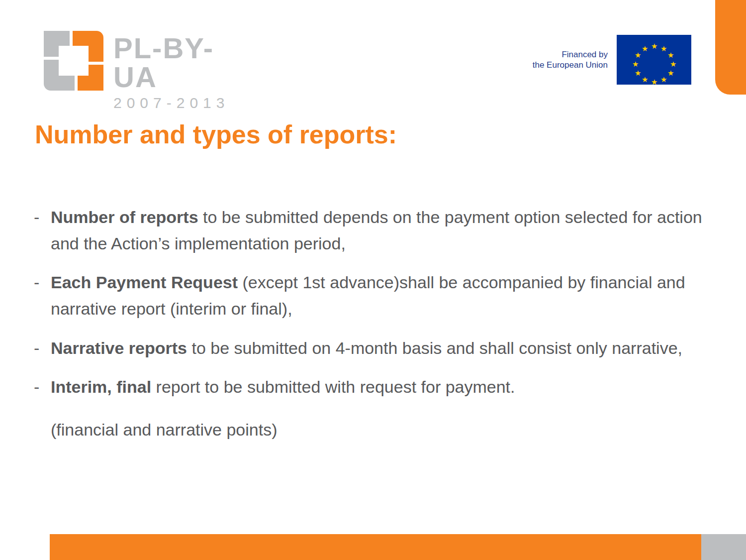PL-BY-UA
2007-2013
Financed by
the European Union
★ ★ ★ ★ ★ ★ ★ ★ ★ ★ ★ ★
Number and types of reports:
Number of reports to be submitted depends on the payment option selected for action and the Action’s implementation period,
Each Payment Request (except 1st advance)shall be accompanied by financial and narrative report (interim or final),
Narrative reports to be submitted on 4-month basis and shall consist only narrative,
Interim, final report to be submitted with request for payment.
(financial and narrative points)